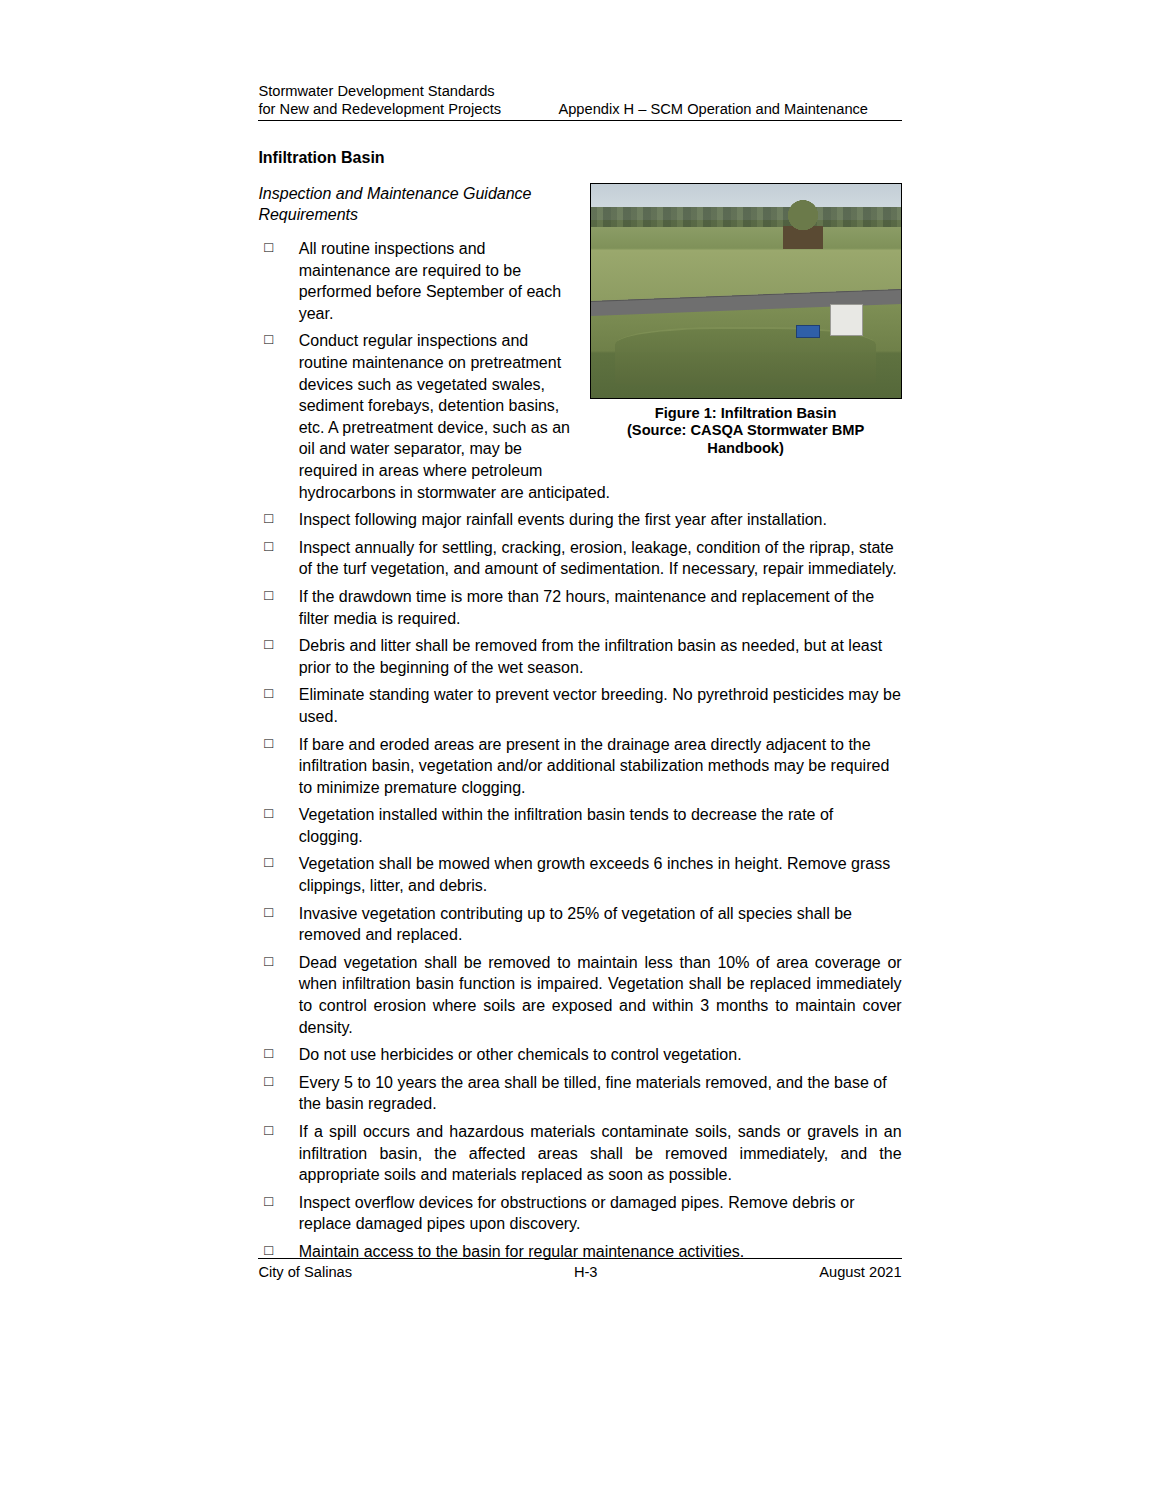Stormwater Development Standards for New and Redevelopment Projects Appendix H – SCM Operation and Maintenance
Infiltration Basin
Figure 1: Infiltration Basin
(Source: CASQA Stormwater BMP Handbook)
Inspection and Maintenance Guidance Requirements
All routine inspections and maintenance are required to be performed before September of each year.
Conduct regular inspections and routine maintenance on pretreatment devices such as vegetated swales, sediment forebays, detention basins, etc. A pretreatment device, such as an oil and water separator, may be required in areas where petroleum hydrocarbons in stormwater are anticipated.
Inspect following major rainfall events during the first year after installation.
Inspect annually for settling, cracking, erosion, leakage, condition of the riprap, state of the turf vegetation, and amount of sedimentation. If necessary, repair immediately.
If the drawdown time is more than 72 hours, maintenance and replacement of the filter media is required.
Debris and litter shall be removed from the infiltration basin as needed, but at least prior to the beginning of the wet season.
Eliminate standing water to prevent vector breeding. No pyrethroid pesticides may be used.
If bare and eroded areas are present in the drainage area directly adjacent to the infiltration basin, vegetation and/or additional stabilization methods may be required to minimize premature clogging.
Vegetation installed within the infiltration basin tends to decrease the rate of clogging.
Vegetation shall be mowed when growth exceeds 6 inches in height. Remove grass clippings, litter, and debris.
Invasive vegetation contributing up to 25% of vegetation of all species shall be removed and replaced.
Dead vegetation shall be removed to maintain less than 10% of area coverage or when infiltration basin function is impaired. Vegetation shall be replaced immediately to control erosion where soils are exposed and within 3 months to maintain cover density.
Do not use herbicides or other chemicals to control vegetation.
Every 5 to 10 years the area shall be tilled, fine materials removed, and the base of the basin regraded.
If a spill occurs and hazardous materials contaminate soils, sands or gravels in an infiltration basin, the affected areas shall be removed immediately, and the appropriate soils and materials replaced as soon as possible.
Inspect overflow devices for obstructions or damaged pipes. Remove debris or replace damaged pipes upon discovery.
Maintain access to the basin for regular maintenance activities.
City of Salinas H-3 August 2021